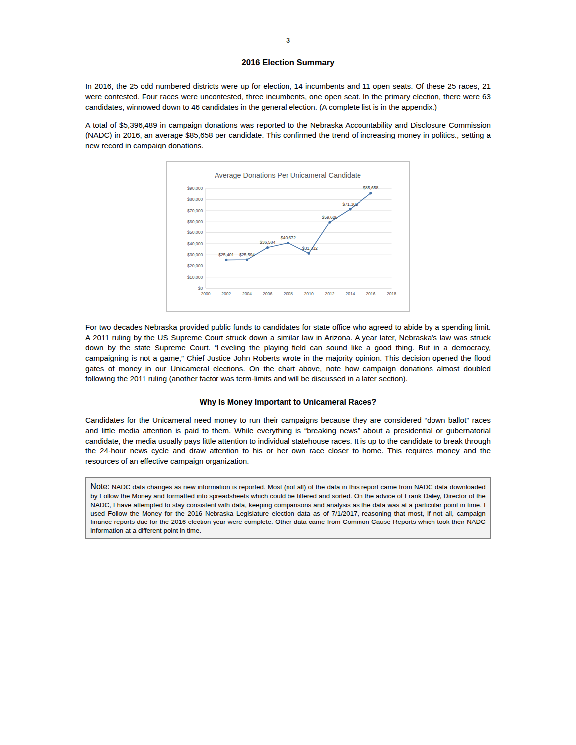3
2016 Election Summary
In 2016, the 25 odd numbered districts were up for election, 14 incumbents and 11 open seats. Of these 25 races, 21 were contested. Four races were uncontested, three incumbents, one open seat. In the primary election, there were 63 candidates, winnowed down to 46 candidates in the general election. (A complete list is in the appendix.)
A total of $5,396,489 in campaign donations was reported to the Nebraska Accountability and Disclosure Commission (NADC) in 2016, an average $85,658 per candidate. This confirmed the trend of increasing money in politics., setting a new record in campaign donations.
Average Donations Per Unicameral Candidate Average Donations Per Unicameral Candidate $90,000 $80,000 $70,000 $60,000 $50,000 $40,000 $30,000 $20,000 $10,000 $0 2000 2002 2004 2006 2008 2010 2012 2014 2016 2018 $25,401 $25,594 $36,584 $40,672 $31,332 $59,626 $71,305 $85,658
For two decades Nebraska provided public funds to candidates for state office who agreed to abide by a spending limit. A 2011 ruling by the US Supreme Court struck down a similar law in Arizona. A year later, Nebraska’s law was struck down by the state Supreme Court. “Leveling the playing field can sound like a good thing. But in a democracy, campaigning is not a game,” Chief Justice John Roberts wrote in the majority opinion. This decision opened the flood gates of money in our Unicameral elections. On the chart above, note how campaign donations almost doubled following the 2011 ruling (another factor was term-limits and will be discussed in a later section).
Why Is Money Important to Unicameral Races?
Candidates for the Unicameral need money to run their campaigns because they are considered “down ballot” races and little media attention is paid to them. While everything is “breaking news” about a presidential or gubernatorial candidate, the media usually pays little attention to individual statehouse races. It is up to the candidate to break through the 24-hour news cycle and draw attention to his or her own race closer to home. This requires money and the resources of an effective campaign organization.
Note: NADC data changes as new information is reported. Most (not all) of the data in this report came from NADC data downloaded by Follow the Money and formatted into spreadsheets which could be filtered and sorted. On the advice of Frank Daley, Director of the NADC, I have attempted to stay consistent with data, keeping comparisons and analysis as the data was at a particular point in time. I used Follow the Money for the 2016 Nebraska Legislature election data as of 7/1/2017, reasoning that most, if not all, campaign finance reports due for the 2016 election year were complete. Other data came from Common Cause Reports which took their NADC information at a different point in time.